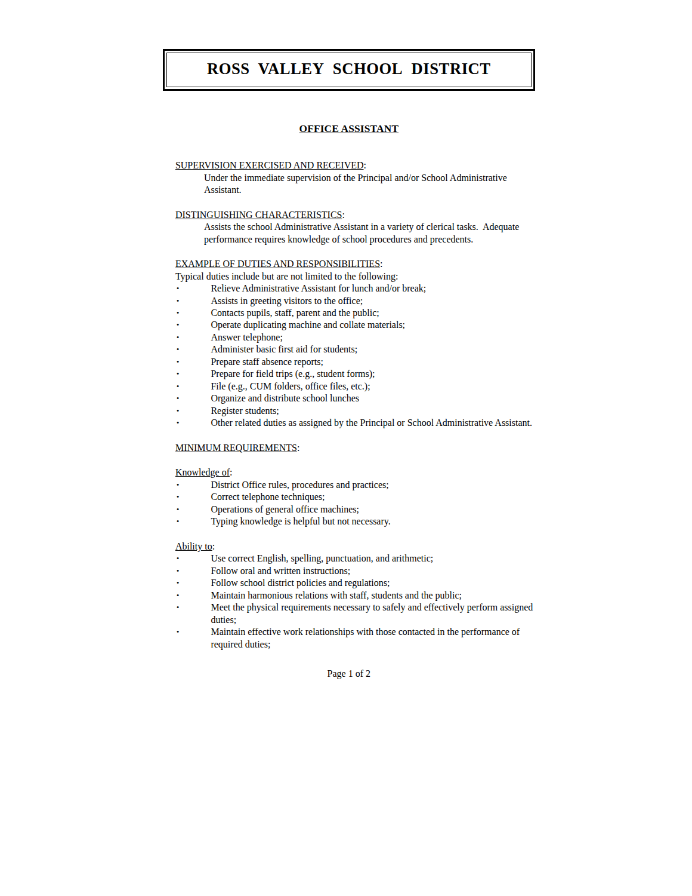ROSS VALLEY SCHOOL DISTRICT
OFFICE ASSISTANT
SUPERVISION EXERCISED AND RECEIVED:
Under the immediate supervision of the Principal and/or School Administrative Assistant.
DISTINGUISHING CHARACTERISTICS:
Assists the school Administrative Assistant in a variety of clerical tasks. Adequate performance requires knowledge of school procedures and precedents.
EXAMPLE OF DUTIES AND RESPONSIBILITIES:
Typical duties include but are not limited to the following:
Relieve Administrative Assistant for lunch and/or break;
Assists in greeting visitors to the office;
Contacts pupils, staff, parent and the public;
Operate duplicating machine and collate materials;
Answer telephone;
Administer basic first aid for students;
Prepare staff absence reports;
Prepare for field trips (e.g., student forms);
File (e.g., CUM folders, office files, etc.);
Organize and distribute school lunches
Register students;
Other related duties as assigned by the Principal or School Administrative Assistant.
MINIMUM REQUIREMENTS:
Knowledge of:
District Office rules, procedures and practices;
Correct telephone techniques;
Operations of general office machines;
Typing knowledge is helpful but not necessary.
Ability to:
Use correct English, spelling, punctuation, and arithmetic;
Follow oral and written instructions;
Follow school district policies and regulations;
Maintain harmonious relations with staff, students and the public;
Meet the physical requirements necessary to safely and effectively perform assigned duties;
Maintain effective work relationships with those contacted in the performance of required duties;
Page 1 of 2